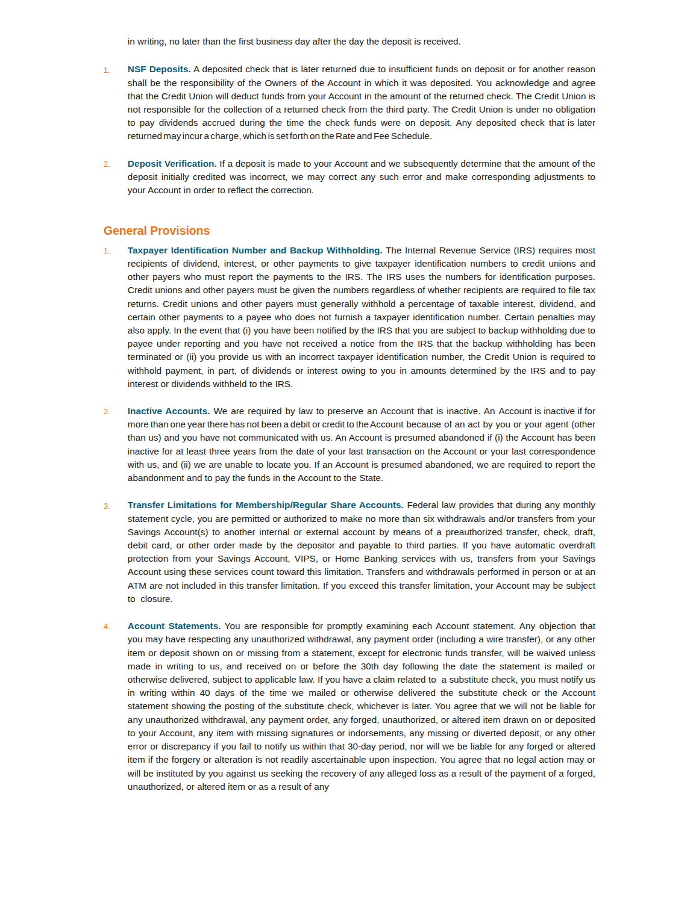in writing, no later than the first business day after the day the deposit is received.
NSF Deposits. A deposited check that is later returned due to insufficient funds on deposit or for another reason shall be the responsibility of the Owners of the Account in which it was deposited. You acknowledge and agree that the Credit Union will deduct funds from your Account in the amount of the returned check. The Credit Union is not responsible for the collection of a returned check from the third party. The Credit Union is under no obligation to pay dividends accrued during the time the check funds were on deposit. Any deposited check that is later returned may incur a charge, which is set forth on the Rate and Fee Schedule.
Deposit Verification. If a deposit is made to your Account and we subsequently determine that the amount of the deposit initially credited was incorrect, we may correct any such error and make corresponding adjustments to your Account in order to reflect the correction.
General Provisions
Taxpayer Identification Number and Backup Withholding. The Internal Revenue Service (IRS) requires most recipients of dividend, interest, or other payments to give taxpayer identification numbers to credit unions and other payers who must report the payments to the IRS. The IRS uses the numbers for identification purposes. Credit unions and other payers must be given the numbers regardless of whether recipients are required to file tax returns. Credit unions and other payers must generally withhold a percentage of taxable interest, dividend, and certain other payments to a payee who does not furnish a taxpayer identification number. Certain penalties may also apply. In the event that (i) you have been notified by the IRS that you are subject to backup withholding due to payee under reporting and you have not received a notice from the IRS that the backup withholding has been terminated or (ii) you provide us with an incorrect taxpayer identification number, the Credit Union is required to withhold payment, in part, of dividends or interest owing to you in amounts determined by the IRS and to pay interest or dividends withheld to the IRS.
Inactive Accounts. We are required by law to preserve an Account that is inactive. An Account is inactive if for more than one year there has not been a debit or credit to the Account because of an act by you or your agent (other than us) and you have not communicated with us. An Account is presumed abandoned if (i) the Account has been inactive for at least three years from the date of your last transaction on the Account or your last correspondence with us, and (ii) we are unable to locate you. If an Account is presumed abandoned, we are required to report the abandonment and to pay the funds in the Account to the State.
Transfer Limitations for Membership/Regular Share Accounts. Federal law provides that during any monthly statement cycle, you are permitted or authorized to make no more than six withdrawals and/or transfers from your Savings Account(s) to another internal or external account by means of a preauthorized transfer, check, draft, debit card, or other order made by the depositor and payable to third parties. If you have automatic overdraft protection from your Savings Account, VIPS, or Home Banking services with us, transfers from your Savings Account using these services count toward this limitation. Transfers and withdrawals performed in person or at an ATM are not included in this transfer limitation. If you exceed this transfer limitation, your Account may be subject to closure.
Account Statements. You are responsible for promptly examining each Account statement. Any objection that you may have respecting any unauthorized withdrawal, any payment order (including a wire transfer), or any other item or deposit shown on or missing from a statement, except for electronic funds transfer, will be waived unless made in writing to us, and received on or before the 30th day following the date the statement is mailed or otherwise delivered, subject to applicable law. If you have a claim related to a substitute check, you must notify us in writing within 40 days of the time we mailed or otherwise delivered the substitute check or the Account statement showing the posting of the substitute check, whichever is later. You agree that we will not be liable for any unauthorized withdrawal, any payment order, any forged, unauthorized, or altered item drawn on or deposited to your Account, any item with missing signatures or indorsements, any missing or diverted deposit, or any other error or discrepancy if you fail to notify us within that 30-day period, nor will we be liable for any forged or altered item if the forgery or alteration is not readily ascertainable upon inspection. You agree that no legal action may or will be instituted by you against us seeking the recovery of any alleged loss as a result of the payment of a forged, unauthorized, or altered item or as a result of any